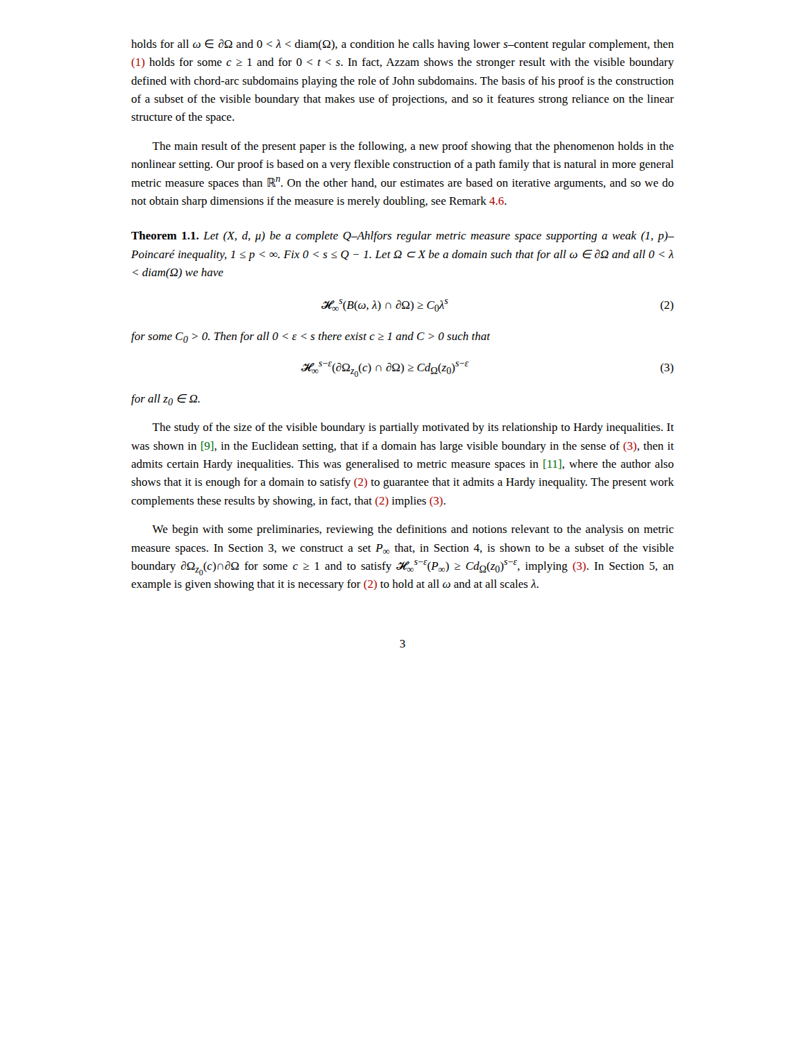holds for all ω ∈ ∂Ω and 0 < λ < diam(Ω), a condition he calls having lower s–content regular complement, then (1) holds for some c ≥ 1 and for 0 < t < s. In fact, Azzam shows the stronger result with the visible boundary defined with chord-arc subdomains playing the role of John subdomains. The basis of his proof is the construction of a subset of the visible boundary that makes use of projections, and so it features strong reliance on the linear structure of the space.
The main result of the present paper is the following, a new proof showing that the phenomenon holds in the nonlinear setting. Our proof is based on a very flexible construction of a path family that is natural in more general metric measure spaces than ℝn. On the other hand, our estimates are based on iterative arguments, and so we do not obtain sharp dimensions if the measure is merely doubling, see Remark 4.6.
Theorem 1.1. Let (X, d, μ) be a complete Q–Ahlfors regular metric measure space supporting a weak (1, p)–Poincaré inequality, 1 ≤ p < ∞. Fix 0 < s ≤ Q − 1. Let Ω ⊂ X be a domain such that for all ω ∈ ∂Ω and all 0 < λ < diam(Ω) we have
𝓗∞s(B(ω, λ) ∩ ∂Ω) ≥ C0λs
(2)
for some C0 > 0. Then for all 0 < ε < s there exist c ≥ 1 and C > 0 such that
𝓗∞s−ε(∂Ωz0(c) ∩ ∂Ω) ≥ CdΩ(z0)s−ε
(3)
for all z0 ∈ Ω.
The study of the size of the visible boundary is partially motivated by its relationship to Hardy inequalities. It was shown in [9], in the Euclidean setting, that if a domain has large visible boundary in the sense of (3), then it admits certain Hardy inequalities. This was generalised to metric measure spaces in [11], where the author also shows that it is enough for a domain to satisfy (2) to guarantee that it admits a Hardy inequality. The present work complements these results by showing, in fact, that (2) implies (3).
We begin with some preliminaries, reviewing the definitions and notions relevant to the analysis on metric measure spaces. In Section 3, we construct a set P∞ that, in Section 4, is shown to be a subset of the visible boundary ∂Ωz0(c)∩∂Ω for some c ≥ 1 and to satisfy 𝓗∞s−ε(P∞) ≥ CdΩ(z0)s−ε, implying (3). In Section 5, an example is given showing that it is necessary for (2) to hold at all ω and at all scales λ.
3